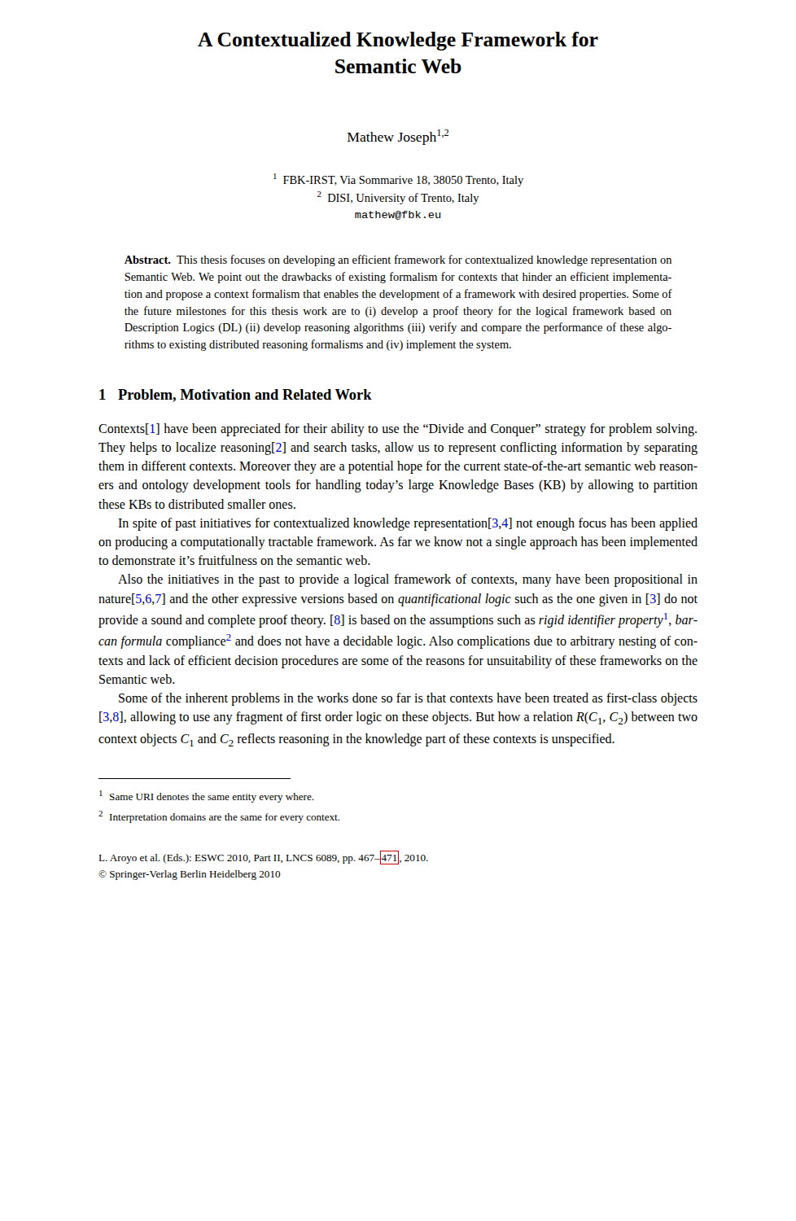A Contextualized Knowledge Framework for
Semantic Web
Mathew Joseph1,2
1 FBK-IRST, Via Sommarive 18, 38050 Trento, Italy
2 DISI, University of Trento, Italy
mathew@fbk.eu
Abstract. This thesis focuses on developing an efficient framework for contextualized knowledge representation on Semantic Web. We point out the drawbacks of existing formalism for contexts that hinder an efficient implementation and propose a context formalism that enables the development of a framework with desired properties. Some of the future milestones for this thesis work are to (i) develop a proof theory for the logical framework based on Description Logics (DL) (ii) develop reasoning algorithms (iii) verify and compare the performance of these algorithms to existing distributed reasoning formalisms and (iv) implement the system.
1 Problem, Motivation and Related Work
Contexts[1] have been appreciated for their ability to use the “Divide and Conquer” strategy for problem solving. They helps to localize reasoning[2] and search tasks, allow us to represent conflicting information by separating them in different contexts. Moreover they are a potential hope for the current state-of-the-art semantic web reasoners and ontology development tools for handling today’s large Knowledge Bases (KB) by allowing to partition these KBs to distributed smaller ones.
In spite of past initiatives for contextualized knowledge representation[3,4] not enough focus has been applied on producing a computationally tractable framework. As far we know not a single approach has been implemented to demonstrate it’s fruitfulness on the semantic web.
Also the initiatives in the past to provide a logical framework of contexts, many have been propositional in nature[5,6,7] and the other expressive versions based on quantificational logic such as the one given in [3] do not provide a sound and complete proof theory. [8] is based on the assumptions such as rigid identifier property1, barcan formula compliance2 and does not have a decidable logic. Also complications due to arbitrary nesting of contexts and lack of efficient decision procedures are some of the reasons for unsuitability of these frameworks on the Semantic web.
Some of the inherent problems in the works done so far is that contexts have been treated as first-class objects [3,8], allowing to use any fragment of first order logic on these objects. But how a relation R(C1, C2) between two context objects C1 and C2 reflects reasoning in the knowledge part of these contexts is unspecified.
1 Same URI denotes the same entity every where.
2 Interpretation domains are the same for every context.
L. Aroyo et al. (Eds.): ESWC 2010, Part II, LNCS 6089, pp. 467–471, 2010.
© Springer-Verlag Berlin Heidelberg 2010